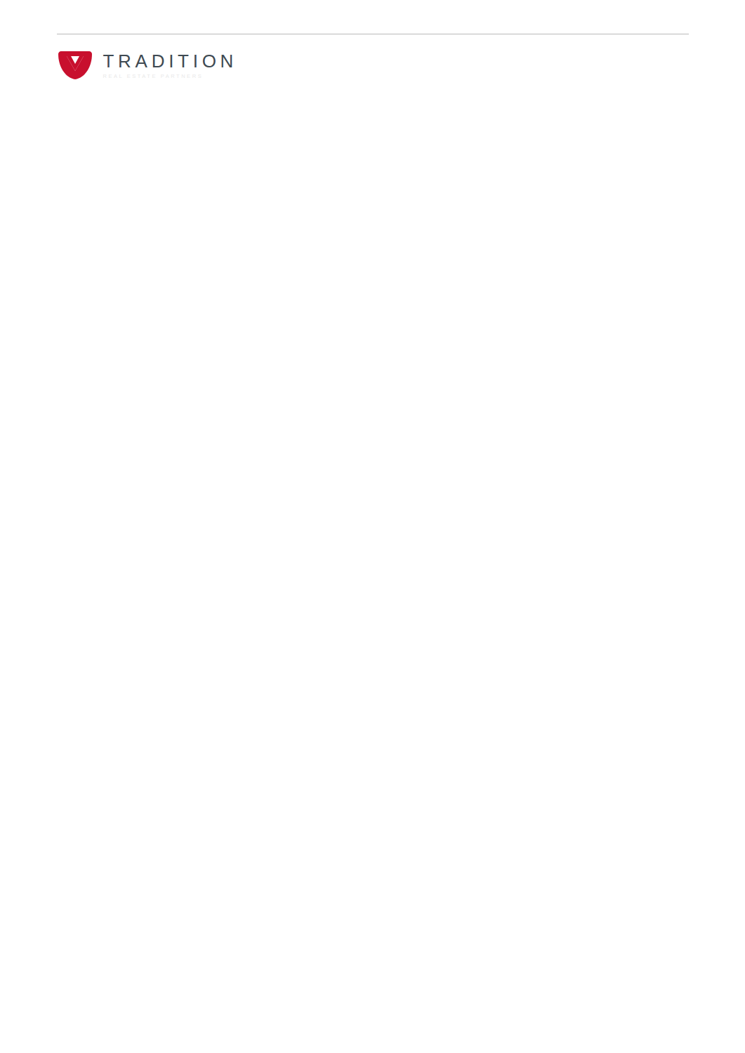TRADITION REAL ESTATE PARTNERS